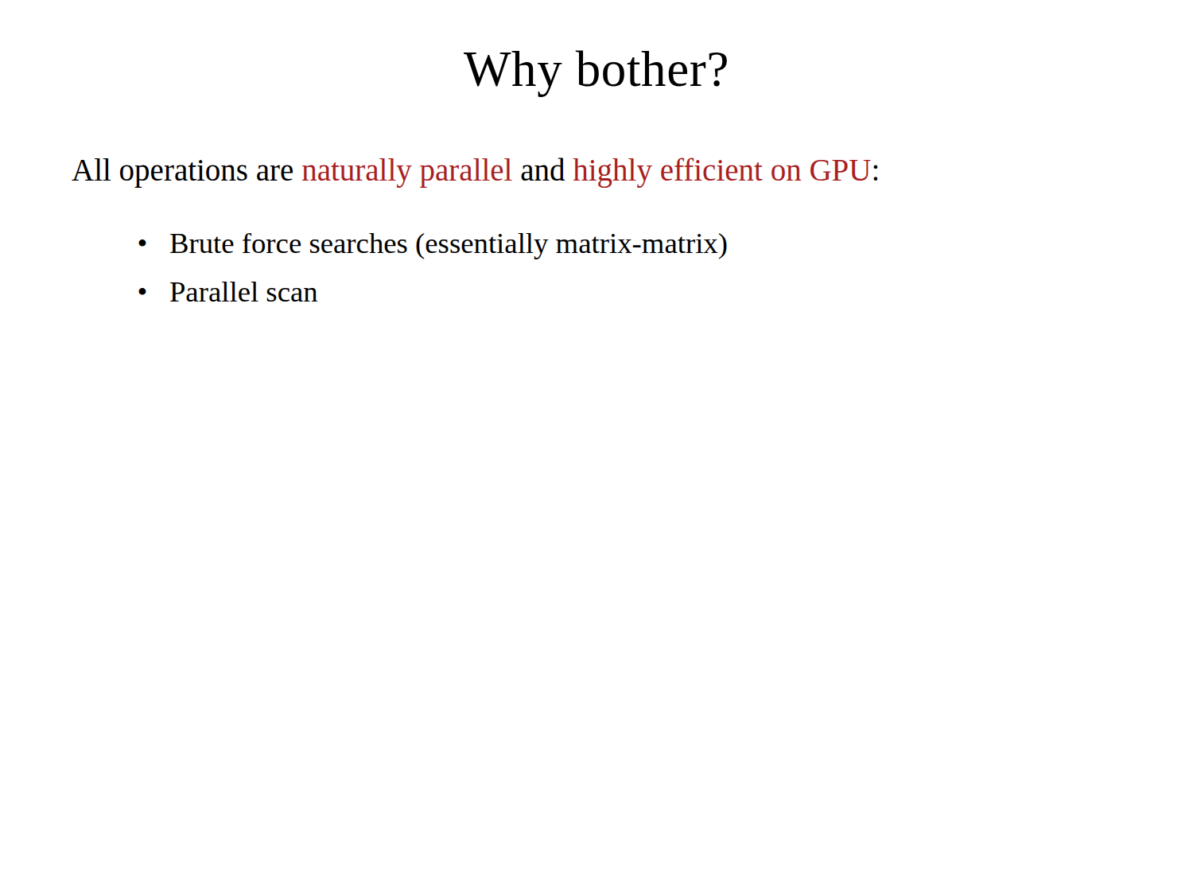Why bother?
All operations are naturally parallel and highly efficient on GPU:
Brute force searches (essentially matrix-matrix)
Parallel scan